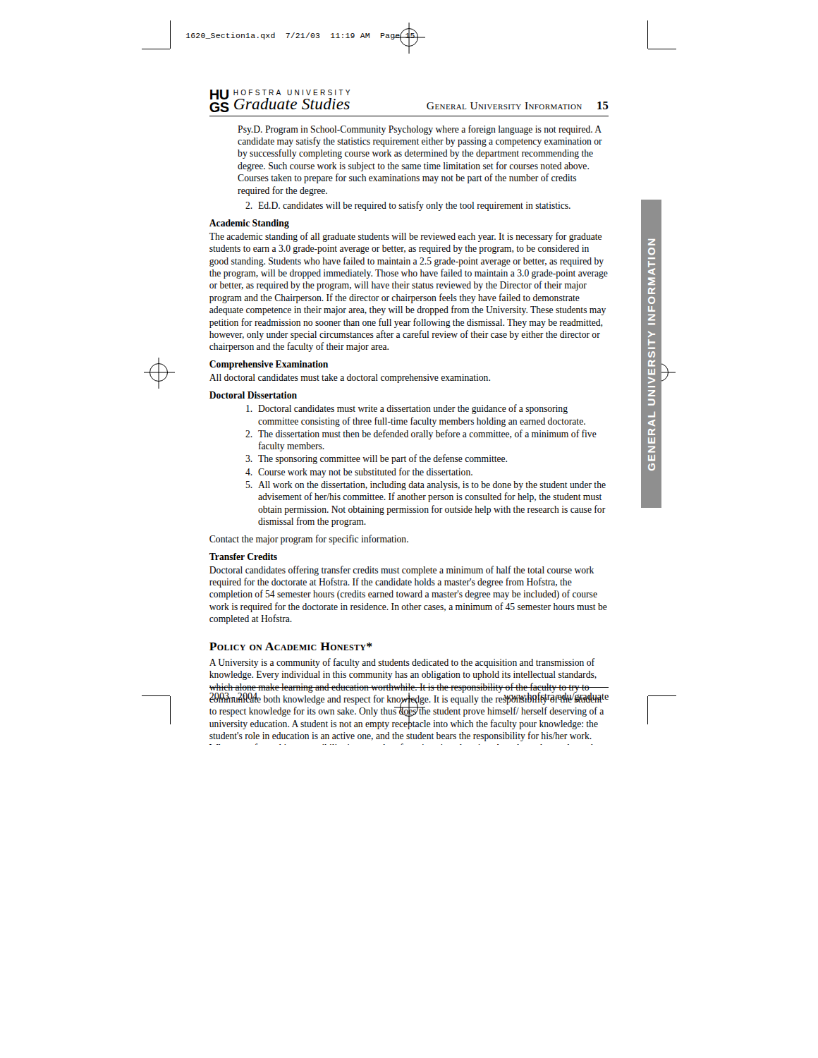1620_Section1a.qxd 7/21/03 11:19 AM Page 15
GENERAL UNIVERSITY INFORMATION
HU GS
HOFSTRA UNIVERSITY
Graduate Studies
General University Information 15
Psy.D. Program in School-Community Psychology where a foreign language is not required. A candidate may satisfy the statistics requirement either by passing a competency examination or by successfully completing course work as determined by the department recommending the degree. Such course work is subject to the same time limitation set for courses noted above. Courses taken to prepare for such examinations may not be part of the number of credits required for the degree.
2. Ed.D. candidates will be required to satisfy only the tool requirement in statistics.
Academic Standing
The academic standing of all graduate students will be reviewed each year. It is necessary for graduate students to earn a 3.0 grade-point average or better, as required by the program, to be considered in good standing. Students who have failed to maintain a 2.5 grade-point average or better, as required by the program, will be dropped immediately. Those who have failed to maintain a 3.0 grade-point average or better, as required by the program, will have their status reviewed by the Director of their major program and the Chairperson. If the director or chairperson feels they have failed to demonstrate adequate competence in their major area, they will be dropped from the University. These students may petition for readmission no sooner than one full year following the dismissal. They may be readmitted, however, only under special circumstances after a careful review of their case by either the director or chairperson and the faculty of their major area.
Comprehensive Examination
All doctoral candidates must take a doctoral comprehensive examination.
Doctoral Dissertation
1. Doctoral candidates must write a dissertation under the guidance of a sponsoring committee consisting of three full-time faculty members holding an earned doctorate.
2. The dissertation must then be defended orally before a committee, of a minimum of five faculty members.
3. The sponsoring committee will be part of the defense committee.
4. Course work may not be substituted for the dissertation.
5. All work on the dissertation, including data analysis, is to be done by the student under the advisement of her/his committee. If another person is consulted for help, the student must obtain permission. Not obtaining permission for outside help with the research is cause for dismissal from the program.
Contact the major program for specific information.
Transfer Credits
Doctoral candidates offering transfer credits must complete a minimum of half the total course work required for the doctorate at Hofstra. If the candidate holds a master's degree from Hofstra, the completion of 54 semester hours (credits earned toward a master's degree may be included) of course work is required for the doctorate in residence. In other cases, a minimum of 45 semester hours must be completed at Hofstra.
Policy on Academic Honesty*
A University is a community of faculty and students dedicated to the acquisition and transmission of knowledge. Every individual in this community has an obligation to uphold its intellectual standards, which alone make learning and education worthwhile. It is the responsibility of the faculty to try to communicate both knowledge and respect for knowledge. It is equally the responsibility of the student to respect knowledge for its own sake. Only thus does the student prove himself/ herself deserving of a university education. A student is not an empty receptacle into which the faculty pour knowledge: the student's role in education is an active one, and the student bears the responsibility for his/her work. Whoever refuses this responsibility is unworthy of a university education. A student who steals work or cheats in any way is refusing the responsibility that is his/hers and so forfeits the right to remain a member of the academic community unless he/she is willing and able to recognize the seriousness of his/her offense and demonstrates such recognition by no further violation of academic propriety. Hofstra would rather educate than cut off the offender. It recognizes that one instance of cheating may not be a sign of an incorrigibly corrupt person; but it will not tolerate dishonesty, and it will not offer the privileges of the community to the chronic cheater.
2003 - 2004
www.hofstra.edu/graduate